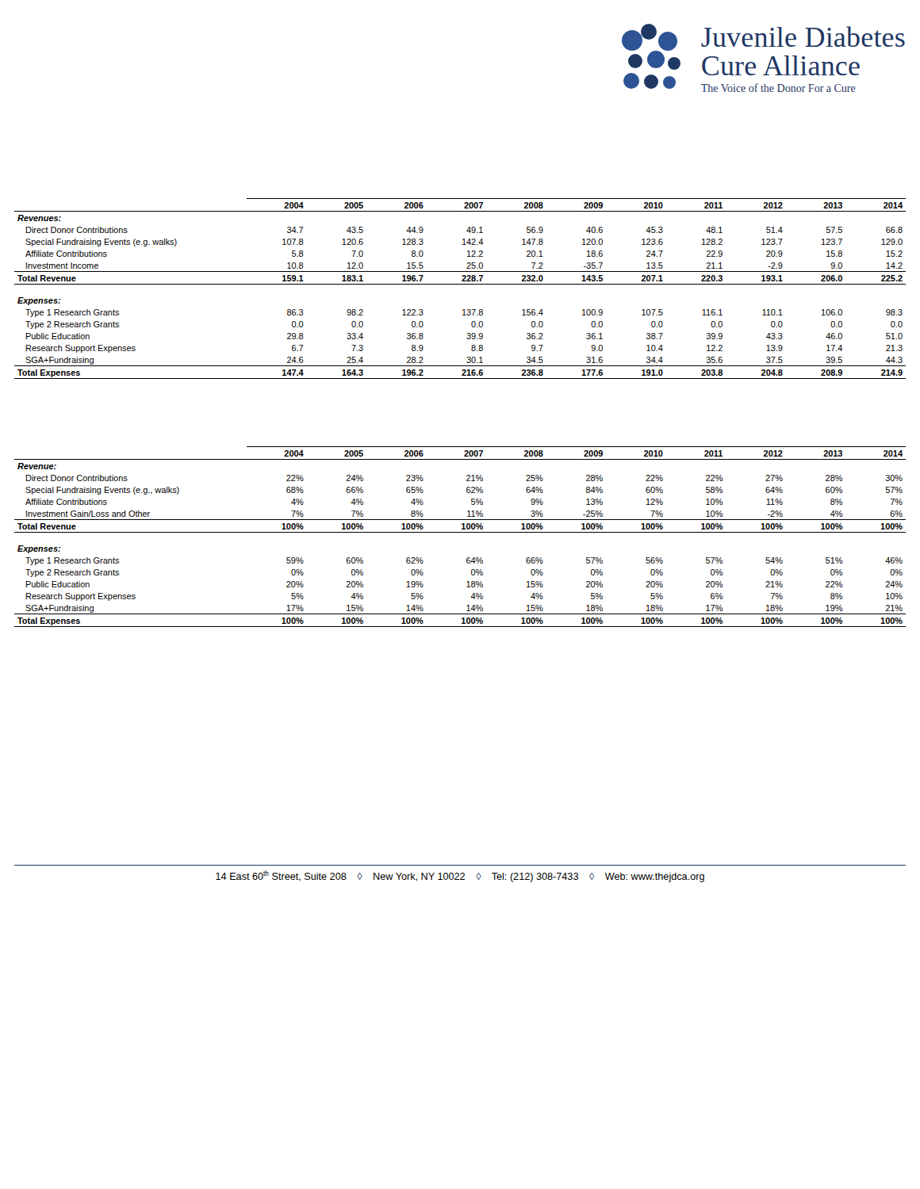Juvenile Diabetes Cure Alliance The Voice of the Donor For a Cure
| | 2004 | 2005 | 2006 | 2007 | 2008 | 2009 | 2010 | 2011 | 2012 | 2013 | 2014 |
| --- | --- | --- | --- | --- | --- | --- | --- | --- | --- | --- | --- |
| Revenues: | |
| Direct Donor Contributions | 34.7 | 43.5 | 44.9 | 49.1 | 56.9 | 40.6 | 45.3 | 48.1 | 51.4 | 57.5 | 66.8 |
| Special Fundraising Events (e.g. walks) | 107.8 | 120.6 | 128.3 | 142.4 | 147.8 | 120.0 | 123.6 | 128.2 | 123.7 | 123.7 | 129.0 |
| Affiliate Contributions | 5.8 | 7.0 | 8.0 | 12.2 | 20.1 | 18.6 | 24.7 | 22.9 | 20.9 | 15.8 | 15.2 |
| Investment Income | 10.8 | 12.0 | 15.5 | 25.0 | 7.2 | -35.7 | 13.5 | 21.1 | -2.9 | 9.0 | 14.2 |
| Total Revenue | 159.1 | 183.1 | 196.7 | 228.7 | 232.0 | 143.5 | 207.1 | 220.3 | 193.1 | 206.0 | 225.2 |
| Expenses: | |
| Type 1 Research Grants | 86.3 | 98.2 | 122.3 | 137.8 | 156.4 | 100.9 | 107.5 | 116.1 | 110.1 | 106.0 | 98.3 |
| Type 2 Research Grants | 0.0 | 0.0 | 0.0 | 0.0 | 0.0 | 0.0 | 0.0 | 0.0 | 0.0 | 0.0 | 0.0 |
| Public Education | 29.8 | 33.4 | 36.8 | 39.9 | 36.2 | 36.1 | 38.7 | 39.9 | 43.3 | 46.0 | 51.0 |
| Research Support Expenses | 6.7 | 7.3 | 8.9 | 8.8 | 9.7 | 9.0 | 10.4 | 12.2 | 13.9 | 17.4 | 21.3 |
| SGA+Fundraising | 24.6 | 25.4 | 28.2 | 30.1 | 34.5 | 31.6 | 34.4 | 35.6 | 37.5 | 39.5 | 44.3 |
| Total Expenses | 147.4 | 164.3 | 196.2 | 216.6 | 236.8 | 177.6 | 191.0 | 203.8 | 204.8 | 208.9 | 214.9 |
| | 2004 | 2005 | 2006 | 2007 | 2008 | 2009 | 2010 | 2011 | 2012 | 2013 | 2014 |
| Revenue: | |
| Direct Donor Contributions | 22% | 24% | 23% | 21% | 25% | 28% | 22% | 22% | 27% | 28% | 30% |
| Special Fundraising Events (e.g., walks) | 68% | 66% | 65% | 62% | 64% | 84% | 60% | 58% | 64% | 60% | 57% |
| Affiliate Contributions | 4% | 4% | 4% | 5% | 9% | 13% | 12% | 10% | 11% | 8% | 7% |
| Investment Gain/Loss and Other | 7% | 7% | 8% | 11% | 3% | -25% | 7% | 10% | -2% | 4% | 6% |
| Total Revenue | 100% | 100% | 100% | 100% | 100% | 100% | 100% | 100% | 100% | 100% | 100% |
| Expenses: | |
| Type 1 Research Grants | 59% | 60% | 62% | 64% | 66% | 57% | 56% | 57% | 54% | 51% | 46% |
| Type 2 Research Grants | 0% | 0% | 0% | 0% | 0% | 0% | 0% | 0% | 0% | 0% | 0% |
| Public Education | 20% | 20% | 19% | 18% | 15% | 20% | 20% | 20% | 21% | 22% | 24% |
| Research Support Expenses | 5% | 4% | 5% | 4% | 4% | 5% | 5% | 6% | 7% | 8% | 10% |
| SGA+Fundraising | 17% | 15% | 14% | 14% | 15% | 18% | 18% | 17% | 18% | 19% | 21% |
| Total Expenses | 100% | 100% | 100% | 100% | 100% | 100% | 100% | 100% | 100% | 100% | 100% |
14 East 60th Street, Suite 208 ◊ New York, NY 10022 ◊ Tel: (212) 308-7433 ◊ Web: www.thejdca.org